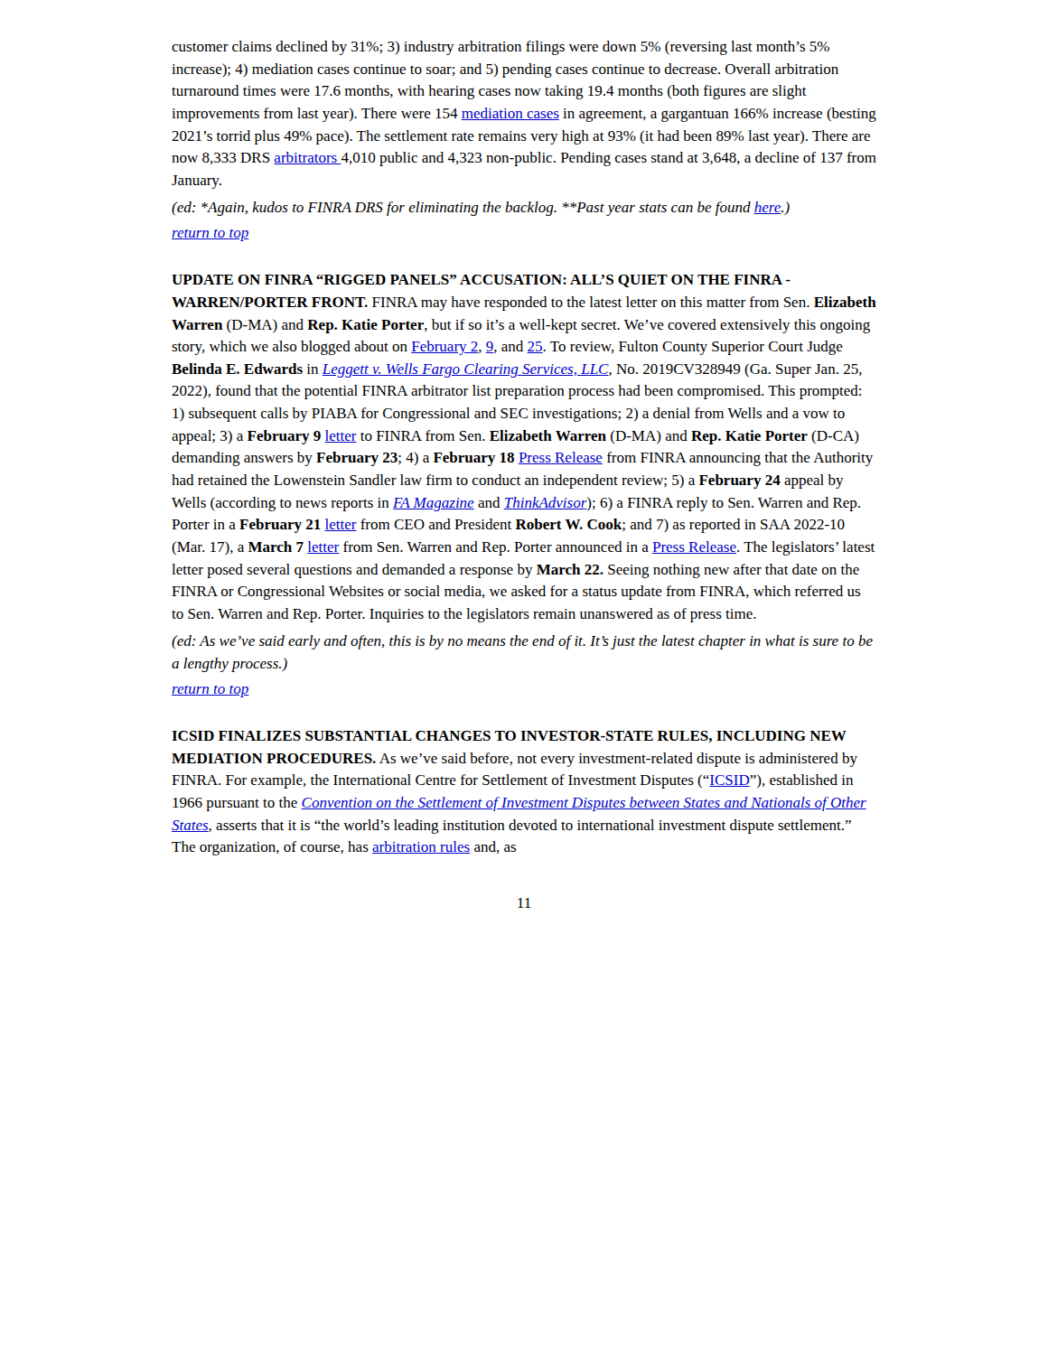customer claims declined by 31%; 3) industry arbitration filings were down 5% (reversing last month’s 5% increase); 4) mediation cases continue to soar; and 5) pending cases continue to decrease. Overall arbitration turnaround times were 17.6 months, with hearing cases now taking 19.4 months (both figures are slight improvements from last year). There were 154 mediation cases in agreement, a gargantuan 166% increase (besting 2021’s torrid plus 49% pace). The settlement rate remains very high at 93% (it had been 89% last year). There are now 8,333 DRS arbitrators 4,010 public and 4,323 non-public. Pending cases stand at 3,648, a decline of 137 from January.
(ed: *Again, kudos to FINRA DRS for eliminating the backlog. **Past year stats can be found here.)
return to top
UPDATE ON FINRA “RIGGED PANELS” ACCUSATION: ALL’S QUIET ON THE FINRA -WARREN/PORTER FRONT.
FINRA may have responded to the latest letter on this matter from Sen. Elizabeth Warren (D-MA) and Rep. Katie Porter, but if so it’s a well-kept secret. We’ve covered extensively this ongoing story, which we also blogged about on February 2, 9, and 25. To review, Fulton County Superior Court Judge Belinda E. Edwards in Leggett v. Wells Fargo Clearing Services, LLC, No. 2019CV328949 (Ga. Super Jan. 25, 2022), found that the potential FINRA arbitrator list preparation process had been compromised. This prompted: 1) subsequent calls by PIABA for Congressional and SEC investigations; 2) a denial from Wells and a vow to appeal; 3) a February 9 letter to FINRA from Sen. Elizabeth Warren (D-MA) and Rep. Katie Porter (D-CA) demanding answers by February 23; 4) a February 18 Press Release from FINRA announcing that the Authority had retained the Lowenstein Sandler law firm to conduct an independent review; 5) a February 24 appeal by Wells (according to news reports in FA Magazine and ThinkAdvisor); 6) a FINRA reply to Sen. Warren and Rep. Porter in a February 21 letter from CEO and President Robert W. Cook; and 7) as reported in SAA 2022-10 (Mar. 17), a March 7 letter from Sen. Warren and Rep. Porter announced in a Press Release. The legislators’ latest letter posed several questions and demanded a response by March 22. Seeing nothing new after that date on the FINRA or Congressional Websites or social media, we asked for a status update from FINRA, which referred us to Sen. Warren and Rep. Porter. Inquiries to the legislators remain unanswered as of press time.
(ed: As we’ve said early and often, this is by no means the end of it. It’s just the latest chapter in what is sure to be a lengthy process.)
return to top
ICSID FINALIZES SUBSTANTIAL CHANGES TO INVESTOR-STATE RULES, INCLUDING NEW MEDIATION PROCEDURES.
As we’ve said before, not every investment-related dispute is administered by FINRA. For example, the International Centre for Settlement of Investment Disputes (“ICSID”), established in 1966 pursuant to the Convention on the Settlement of Investment Disputes between States and Nationals of Other States, asserts that it is “the world’s leading institution devoted to international investment dispute settlement.” The organization, of course, has arbitration rules and, as
11